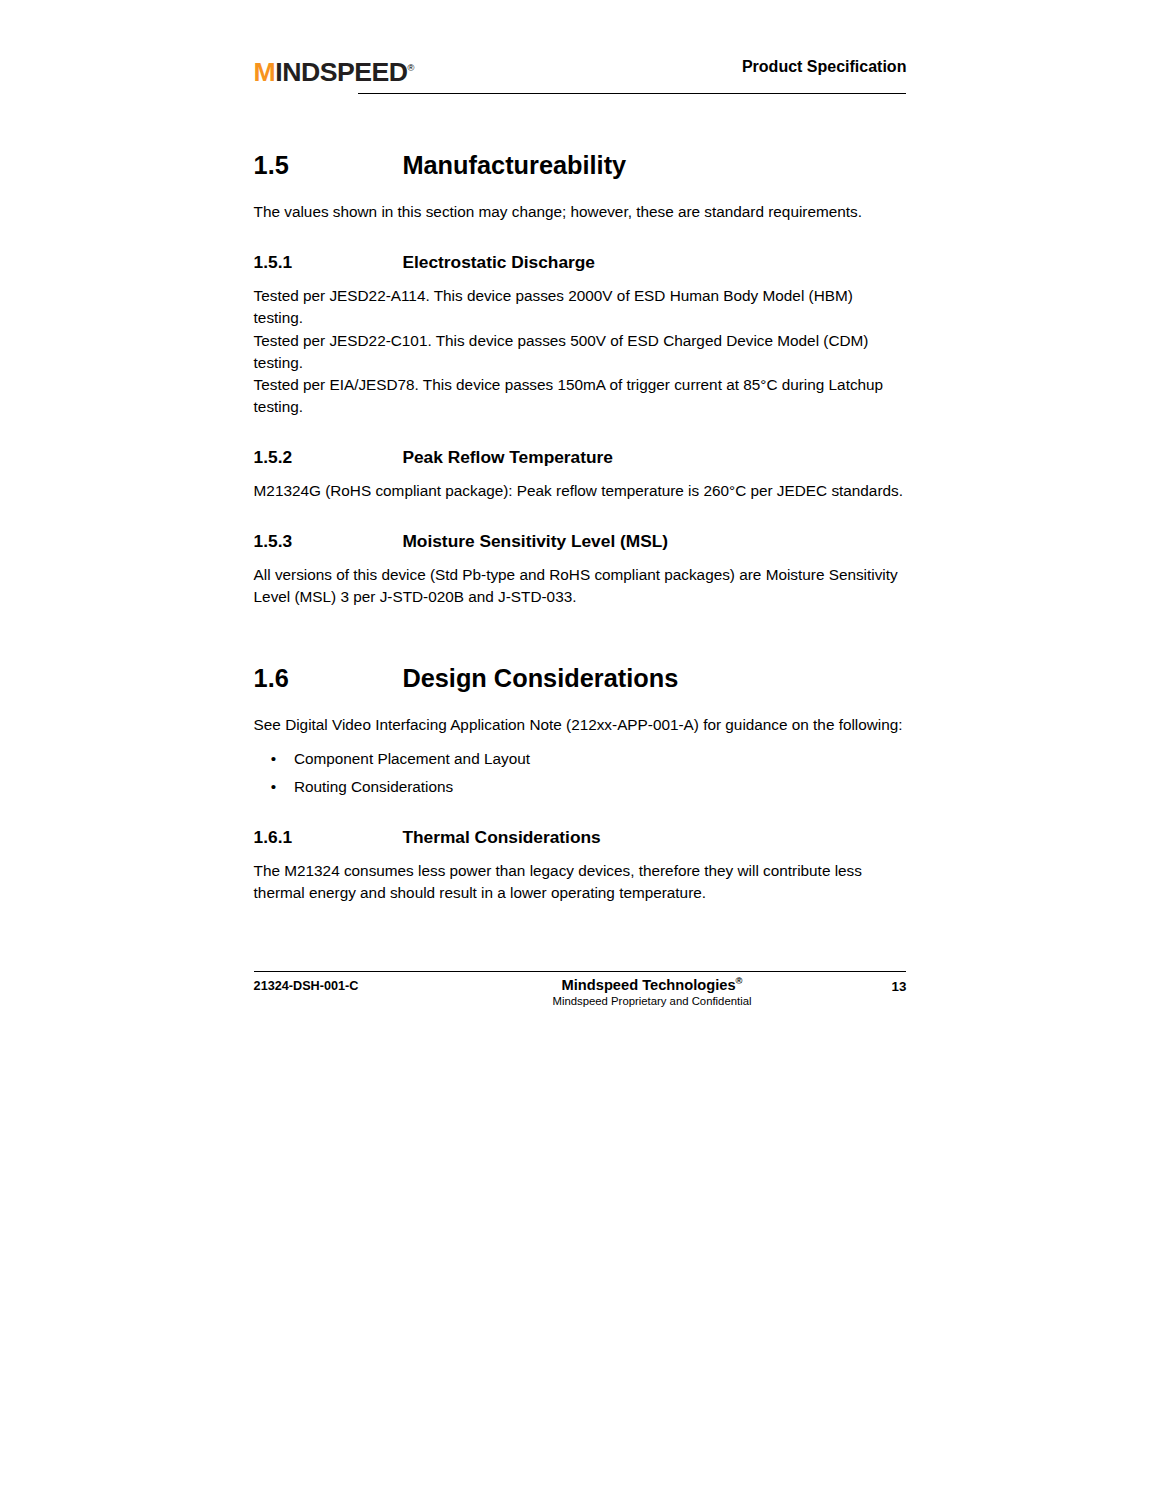MINDSPEED®
Product Specification
1.5 Manufactureability
The values shown in this section may change; however, these are standard requirements.
1.5.1 Electrostatic Discharge
Tested per JESD22-A114. This device passes 2000V of ESD Human Body Model (HBM) testing.
Tested per JESD22-C101. This device passes 500V of ESD Charged Device Model (CDM) testing.
Tested per EIA/JESD78. This device passes 150mA of trigger current at 85°C during Latchup testing.
1.5.2 Peak Reflow Temperature
M21324G (RoHS compliant package): Peak reflow temperature is 260°C per JEDEC standards.
1.5.3 Moisture Sensitivity Level (MSL)
All versions of this device (Std Pb-type and RoHS compliant packages) are Moisture Sensitivity Level (MSL) 3 per J-STD-020B and J-STD-033.
1.6 Design Considerations
See Digital Video Interfacing Application Note (212xx-APP-001-A) for guidance on the following:
Component Placement and Layout
Routing Considerations
1.6.1 Thermal Considerations
The M21324 consumes less power than legacy devices, therefore they will contribute less thermal energy and should result in a lower operating temperature.
21324-DSH-001-C
Mindspeed Technologies®
Mindspeed Proprietary and Confidential
13